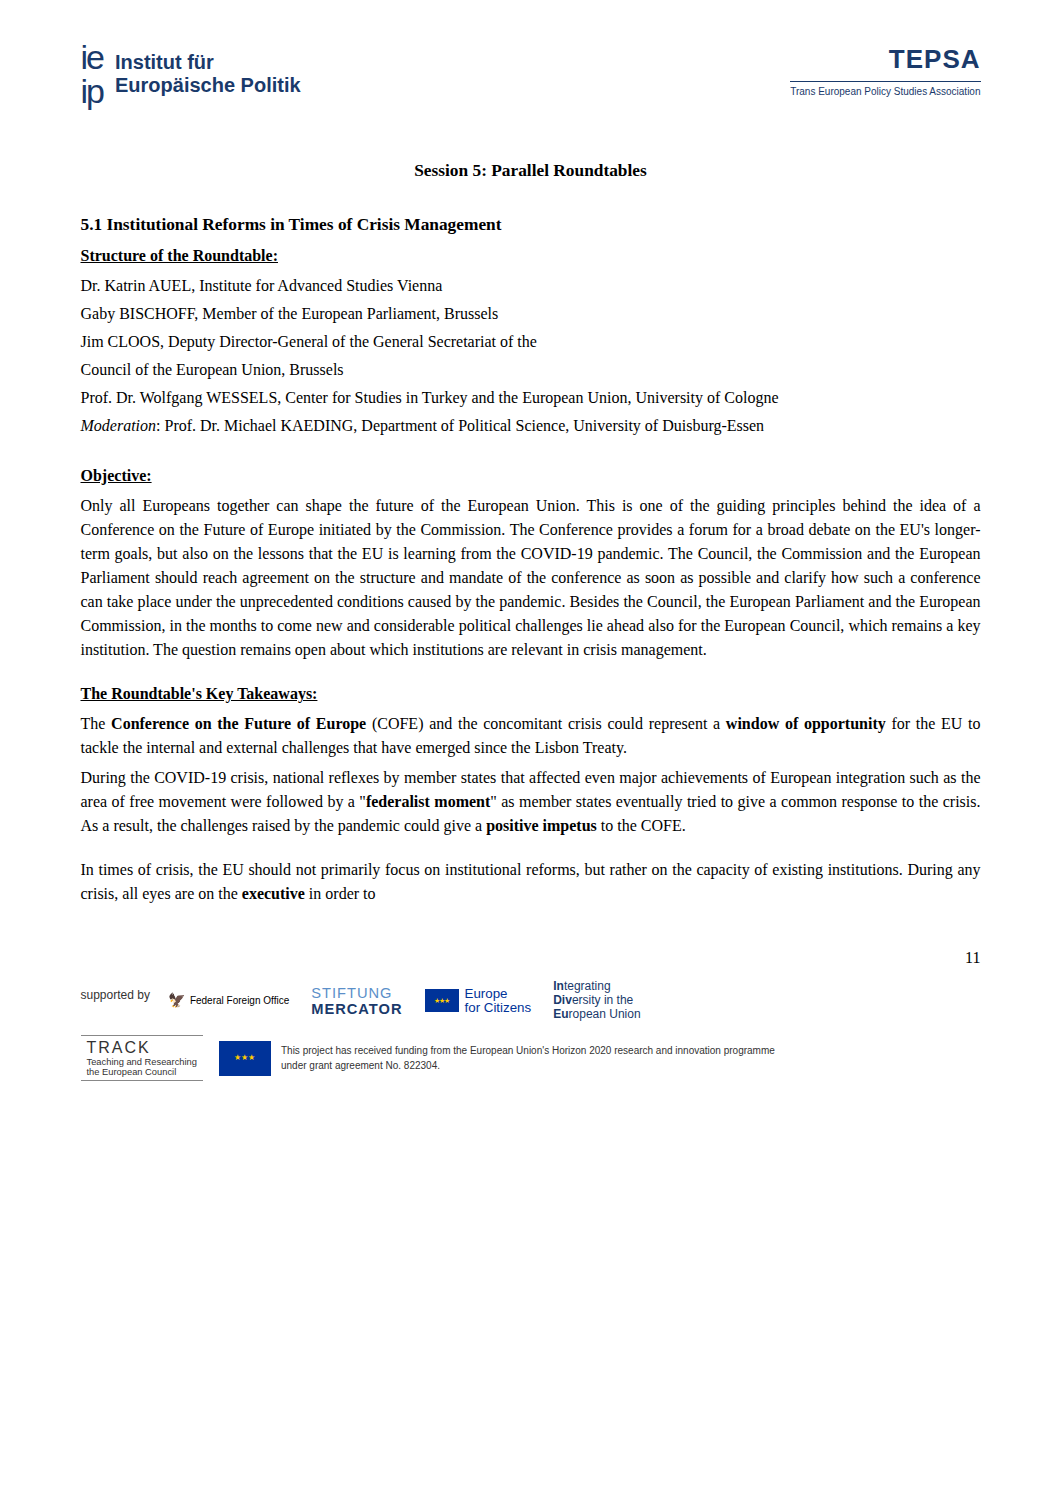ie
ip
Institut für
Europäische Politik
TEPSA
Trans European Policy Studies Association
Session 5: Parallel Roundtables
5.1 Institutional Reforms in Times of Crisis Management
Structure of the Roundtable:
Dr. Katrin AUEL, Institute for Advanced Studies Vienna
Gaby BISCHOFF, Member of the European Parliament, Brussels
Jim CLOOS, Deputy Director-General of the General Secretariat of the
Council of the European Union, Brussels
Prof. Dr. Wolfgang WESSELS, Center for Studies in Turkey and the European Union, University of Cologne
Moderation: Prof. Dr. Michael KAEDING, Department of Political Science, University of Duisburg-Essen
Objective:
Only all Europeans together can shape the future of the European Union. This is one of the guiding principles behind the idea of a Conference on the Future of Europe initiated by the Commission. The Conference provides a forum for a broad debate on the EU's longer-term goals, but also on the lessons that the EU is learning from the COVID-19 pandemic. The Council, the Commission and the European Parliament should reach agreement on the structure and mandate of the conference as soon as possible and clarify how such a conference can take place under the unprecedented conditions caused by the pandemic. Besides the Council, the European Parliament and the European Commission, in the months to come new and considerable political challenges lie ahead also for the European Council, which remains a key institution. The question remains open about which institutions are relevant in crisis management.
The Roundtable's Key Takeaways:
The Conference on the Future of Europe (COFE) and the concomitant crisis could represent a window of opportunity for the EU to tackle the internal and external challenges that have emerged since the Lisbon Treaty.
During the COVID-19 crisis, national reflexes by member states that affected even major achievements of European integration such as the area of free movement were followed by a "federalist moment" as member states eventually tried to give a common response to the crisis. As a result, the challenges raised by the pandemic could give a positive impetus to the COFE.
In times of crisis, the EU should not primarily focus on institutional reforms, but rather on the capacity of existing institutions. During any crisis, all eyes are on the executive in order to
11
supported by
🦅Federal Foreign Office
STIFTUNG
MERCATOR
★★★
Europe
for Citizens
Integrating
Diversity in the
European Union
TRACK
Teaching and Researching
the European Council
★★★
This project has received funding from the European Union's Horizon 2020 research and innovation programme under grant agreement No. 822304.